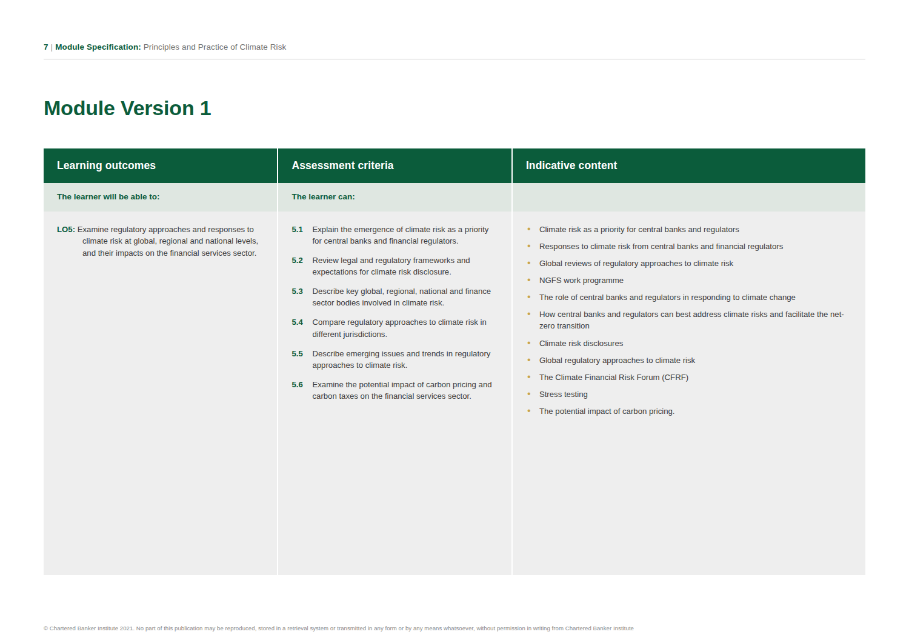7|Module Specification: Principles and Practice of Climate Risk
Module Version 1
| Learning outcomes | Assessment criteria | Indicative content |
| --- | --- | --- |
| The learner will be able to: | The learner can: | |
| LO5: Examine regulatory approaches and responses to climate risk at global, regional and national levels, and their impacts on the financial services sector. | 5.1 Explain the emergence of climate risk as a priority for central banks and financial regulators. 5.2 Review legal and regulatory frameworks and expectations for climate risk disclosure. 5.3 Describe key global, regional, national and finance sector bodies involved in climate risk. 5.4 Compare regulatory approaches to climate risk in different jurisdictions. 5.5 Describe emerging issues and trends in regulatory approaches to climate risk. 5.6 Examine the potential impact of carbon pricing and carbon taxes on the financial services sector. | Climate risk as a priority for central banks and regulators Responses to climate risk from central banks and financial regulators Global reviews of regulatory approaches to climate risk NGFS work programme The role of central banks and regulators in responding to climate change How central banks and regulators can best address climate risks and facilitate the net-zero transition Climate risk disclosures Global regulatory approaches to climate risk The Climate Financial Risk Forum (CFRF) Stress testing The potential impact of carbon pricing. |
© Chartered Banker Institute 2021. No part of this publication may be reproduced, stored in a retrieval system or transmitted in any form or by any means whatsoever, without permission in writing from Chartered Banker Institute